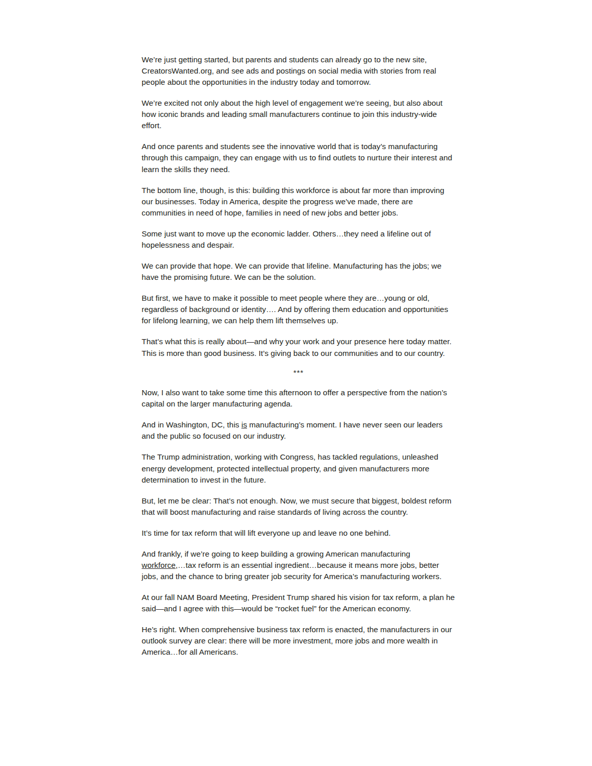We’re just getting started, but parents and students can already go to the new site, CreatorsWanted.org, and see ads and postings on social media with stories from real people about the opportunities in the industry today and tomorrow.
We’re excited not only about the high level of engagement we’re seeing, but also about how iconic brands and leading small manufacturers continue to join this industry-wide effort.
And once parents and students see the innovative world that is today’s manufacturing through this campaign, they can engage with us to find outlets to nurture their interest and learn the skills they need.
The bottom line, though, is this: building this workforce is about far more than improving our businesses. Today in America, despite the progress we’ve made, there are communities in need of hope, families in need of new jobs and better jobs.
Some just want to move up the economic ladder. Others…they need a lifeline out of hopelessness and despair.
We can provide that hope. We can provide that lifeline. Manufacturing has the jobs; we have the promising future. We can be the solution.
But first, we have to make it possible to meet people where they are…young or old, regardless of background or identity…. And by offering them education and opportunities for lifelong learning, we can help them lift themselves up.
That’s what this is really about—and why your work and your presence here today matter. This is more than good business. It’s giving back to our communities and to our country.
***
Now, I also want to take some time this afternoon to offer a perspective from the nation’s capital on the larger manufacturing agenda.
And in Washington, DC, this is manufacturing’s moment. I have never seen our leaders and the public so focused on our industry.
The Trump administration, working with Congress, has tackled regulations, unleashed energy development, protected intellectual property, and given manufacturers more determination to invest in the future.
But, let me be clear: That’s not enough. Now, we must secure that biggest, boldest reform that will boost manufacturing and raise standards of living across the country.
It’s time for tax reform that will lift everyone up and leave no one behind.
And frankly, if we’re going to keep building a growing American manufacturing workforce,…tax reform is an essential ingredient…because it means more jobs, better jobs, and the chance to bring greater job security for America’s manufacturing workers.
At our fall NAM Board Meeting, President Trump shared his vision for tax reform, a plan he said—and I agree with this—would be “rocket fuel” for the American economy.
He’s right. When comprehensive business tax reform is enacted, the manufacturers in our outlook survey are clear: there will be more investment, more jobs and more wealth in America…for all Americans.